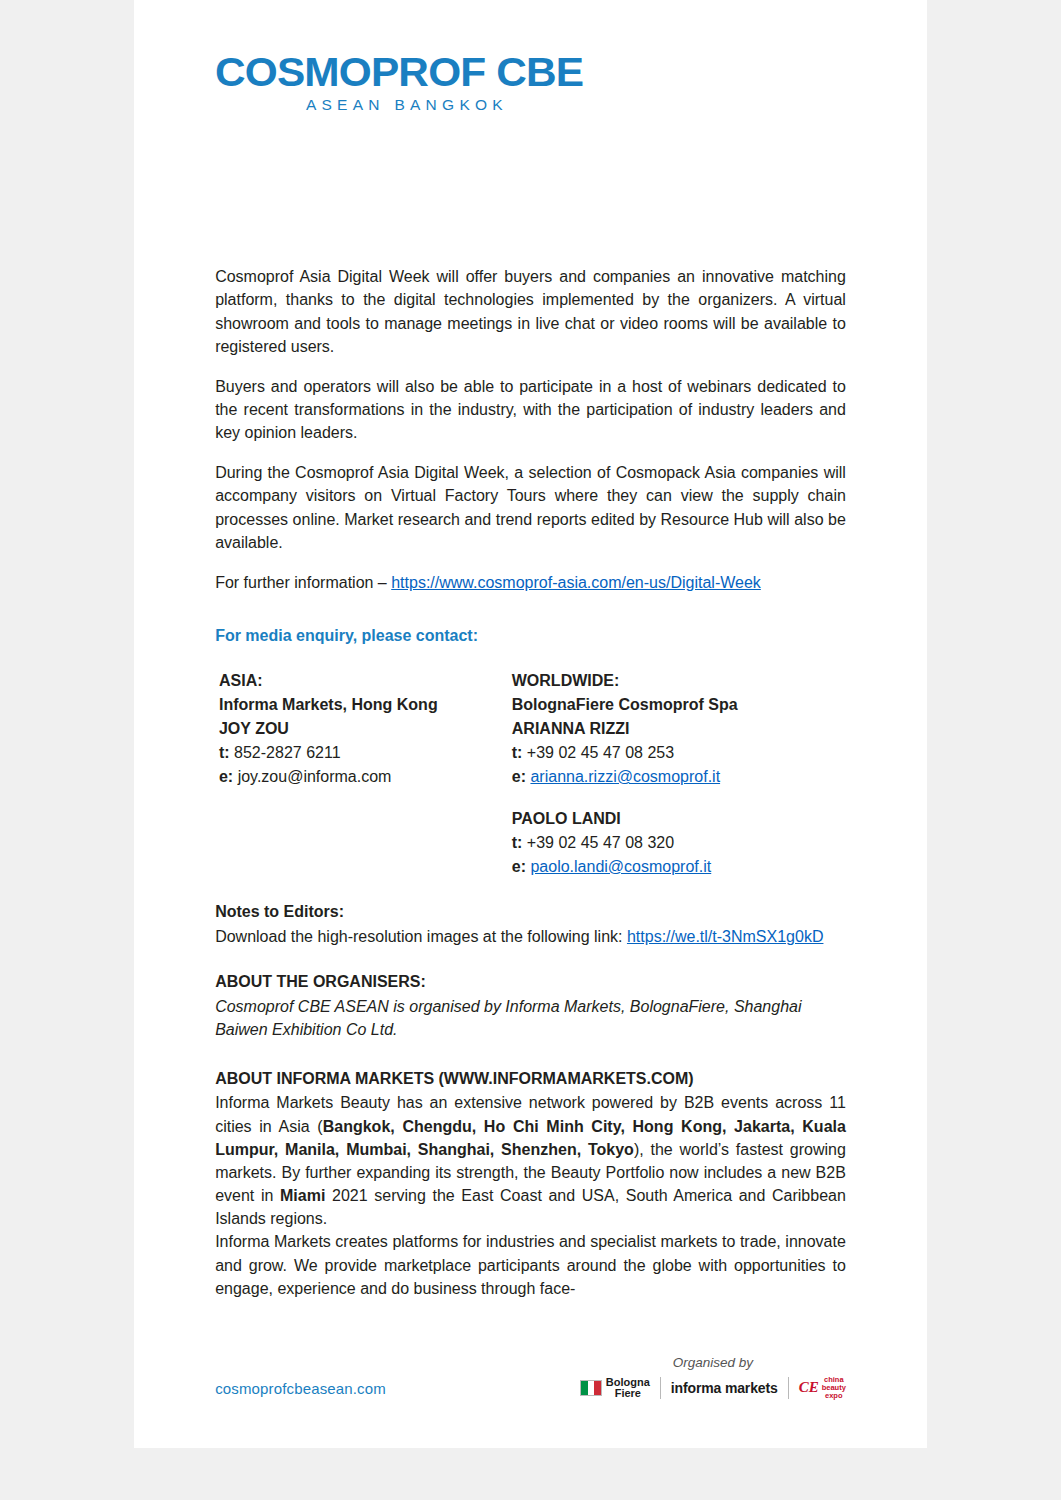COSMOPROF CBE
ASEAN BANGKOK
Cosmoprof Asia Digital Week will offer buyers and companies an innovative matching platform, thanks to the digital technologies implemented by the organizers. A virtual showroom and tools to manage meetings in live chat or video rooms will be available to registered users.
Buyers and operators will also be able to participate in a host of webinars dedicated to the recent transformations in the industry, with the participation of industry leaders and key opinion leaders.
During the Cosmoprof Asia Digital Week, a selection of Cosmopack Asia companies will accompany visitors on Virtual Factory Tours where they can view the supply chain processes online. Market research and trend reports edited by Resource Hub will also be available.
For further information – https://www.cosmoprof-asia.com/en-us/Digital-Week
For media enquiry, please contact:
| ASIA: | WORLDWIDE: |
| Informa Markets, Hong Kong | BolognaFiere Cosmoprof Spa |
| JOY ZOU | ARIANNA RIZZI |
| t: 852-2827 6211 | t: +39 02 45 47 08 253 |
| e: joy.zou@informa.com | e: arianna.rizzi@cosmoprof.it |
| | PAOLO LANDI |
| | t: +39 02 45 47 08 320 |
| | e: paolo.landi@cosmoprof.it |
Notes to Editors:
Download the high-resolution images at the following link: https://we.tl/t-3NmSX1g0kD
About the organisers:
Cosmoprof CBE ASEAN is organised by Informa Markets, BolognaFiere, Shanghai Baiwen Exhibition Co Ltd.
About Informa Markets (www.informamarkets.com)
Informa Markets Beauty has an extensive network powered by B2B events across 11 cities in Asia (Bangkok, Chengdu, Ho Chi Minh City, Hong Kong, Jakarta, Kuala Lumpur, Manila, Mumbai, Shanghai, Shenzhen, Tokyo), the world’s fastest growing markets. By further expanding its strength, the Beauty Portfolio now includes a new B2B event in Miami 2021 serving the East Coast and USA, South America and Caribbean Islands regions.
Informa Markets creates platforms for industries and specialist markets to trade, innovate and grow. We provide marketplace participants around the globe with opportunities to engage, experience and do business through face-
cosmoprofcbeasean.com
Organised by
Bologna
Fiere
informa markets
CE china
beauty
expo